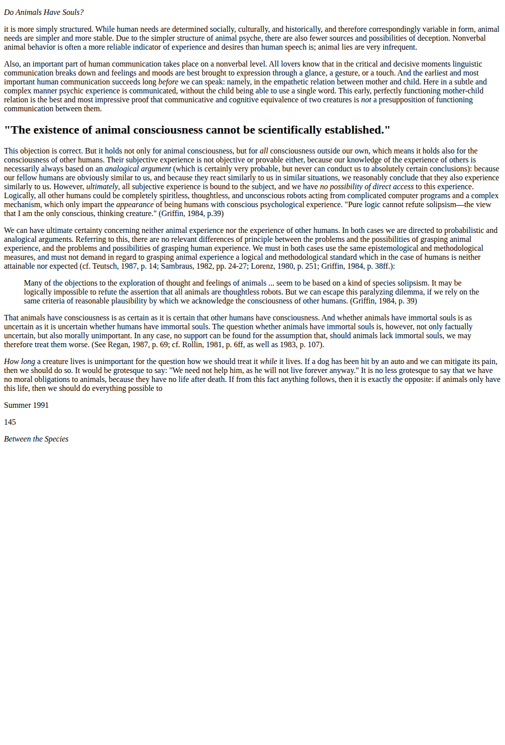Do Animals Have Souls?
it is more simply structured. While human needs are determined socially, culturally, and historically, and therefore correspondingly variable in form, animal needs are simpler and more stable. Due to the simpler structure of animal psyche, there are also fewer sources and possibilities of deception. Nonverbal animal behavior is often a more reliable indicator of experience and desires than human speech is; animal lies are very infrequent.
Also, an important part of human communication takes place on a nonverbal level. All lovers know that in the critical and decisive moments linguistic communication breaks down and feelings and moods are best brought to expression through a glance, a gesture, or a touch. And the earliest and most important human communication succeeds long before we can speak: namely, in the empathetic relation between mother and child. Here in a subtle and complex manner psychic experience is communicated, without the child being able to use a single word. This early, perfectly functioning mother-child relation is the best and most impressive proof that communicative and cognitive equivalence of two creatures is not a presupposition of functioning communication between them.
"The existence of animal consciousness cannot be scientifically established."
This objection is correct. But it holds not only for animal consciousness, but for all consciousness outside our own, which means it holds also for the consciousness of other humans. Their subjective experience is not objective or provable either, because our knowledge of the experience of others is necessarily always based on an analogical argument (which is certainly very probable, but never can conduct us to absolutely certain conclusions): because our fellow humans are obviously similar to us, and because they react similarly to us in similar situations, we reasonably conclude that they also experience similarly to us. However, ultimately, all subjective experience is bound to the subject, and we have no possibility of direct access to this experience. Logically, all other humans could be completely spiritless, thoughtless, and unconscious robots acting from complicated computer programs and a complex mechanism, which only impart the appearance of being humans with conscious psychological experience. "Pure logic cannot refute solipsism—the view that I am the only conscious, thinking creature." (Griffin, 1984, p.39)
We can have ultimate certainty concerning neither animal experience nor the experience of other humans. In both cases we are directed to probabilistic and analogical arguments. Referring to this, there are no relevant differences of principle between the problems and the possibilities of grasping animal experience, and the problems and possibilities of grasping human experience. We must in both cases use the same epistemological and methodological measures, and must not demand in regard to grasping animal experience a logical and methodological standard which in the case of humans is neither attainable nor expected (cf. Teutsch, 1987, p. 14; Sambraus, 1982, pp. 24-27; Lorenz, 1980, p. 251; Griffin, 1984, p. 38ff.):
Many of the objections to the exploration of thought and feelings of animals ... seem to be based on a kind of species solipsism. It may be logically impossible to refute the assertion that all animals are thoughtless robots. But we can escape this paralyzing dilemma, if we rely on the same criteria of reasonable plausibility by which we acknowledge the consciousness of other humans. (Griffin, 1984, p. 39)
That animals have consciousness is as certain as it is certain that other humans have consciousness. And whether animals have immortal souls is as uncertain as it is uncertain whether humans have immortal souls. The question whether animals have immortal souls is, however, not only factually uncertain, but also morally unimportant. In any case, no support can be found for the assumption that, should animals lack immortal souls, we may therefore treat them worse. (See Regan, 1987, p. 69; cf. Rollin, 1981, p. 6ff, as well as 1983, p. 107).
How long a creature lives is unimportant for the question how we should treat it while it lives. If a dog has been hit by an auto and we can mitigate its pain, then we should do so. It would be grotesque to say: "We need not help him, as he will not live forever anyway." It is no less grotesque to say that we have no moral obligations to animals, because they have no life after death. If from this fact anything follows, then it is exactly the opposite: if animals only have this life, then we should do everything possible to
Summer 1991
145
Between the Species